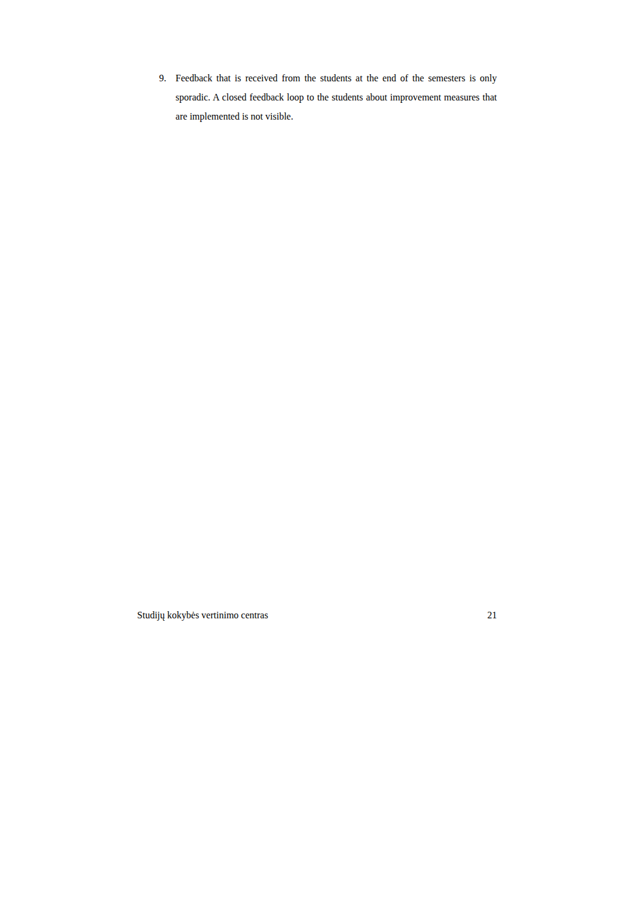Feedback that is received from the students at the end of the semesters is only sporadic. A closed feedback loop to the students about improvement measures that are implemented is not visible.
Studijų kokybės vertinimo centras
21